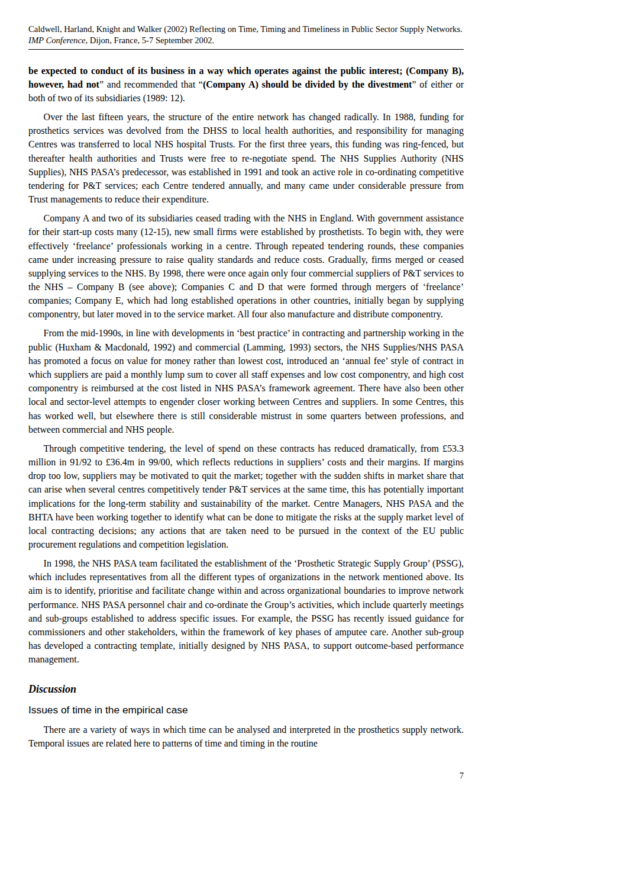Caldwell, Harland, Knight and Walker (2002) Reflecting on Time, Timing and Timeliness in Public Sector Supply Networks. IMP Conference, Dijon, France, 5-7 September 2002.
be expected to conduct of its business in a way which operates against the public interest; (Company B), however, had not” and recommended that “(Company A) should be divided by the divestment” of either or both of two of its subsidiaries (1989: 12).
Over the last fifteen years, the structure of the entire network has changed radically. In 1988, funding for prosthetics services was devolved from the DHSS to local health authorities, and responsibility for managing Centres was transferred to local NHS hospital Trusts. For the first three years, this funding was ring-fenced, but thereafter health authorities and Trusts were free to re-negotiate spend. The NHS Supplies Authority (NHS Supplies), NHS PASA’s predecessor, was established in 1991 and took an active role in co-ordinating competitive tendering for P&T services; each Centre tendered annually, and many came under considerable pressure from Trust managements to reduce their expenditure.
Company A and two of its subsidiaries ceased trading with the NHS in England. With government assistance for their start-up costs many (12-15), new small firms were established by prosthetists. To begin with, they were effectively ‘freelance’ professionals working in a centre. Through repeated tendering rounds, these companies came under increasing pressure to raise quality standards and reduce costs. Gradually, firms merged or ceased supplying services to the NHS. By 1998, there were once again only four commercial suppliers of P&T services to the NHS – Company B (see above); Companies C and D that were formed through mergers of ‘freelance’ companies; Company E, which had long established operations in other countries, initially began by supplying componentry, but later moved in to the service market. All four also manufacture and distribute componentry.
From the mid-1990s, in line with developments in ‘best practice’ in contracting and partnership working in the public (Huxham & Macdonald, 1992) and commercial (Lamming, 1993) sectors, the NHS Supplies/NHS PASA has promoted a focus on value for money rather than lowest cost, introduced an ‘annual fee’ style of contract in which suppliers are paid a monthly lump sum to cover all staff expenses and low cost componentry, and high cost componentry is reimbursed at the cost listed in NHS PASA’s framework agreement. There have also been other local and sector-level attempts to engender closer working between Centres and suppliers. In some Centres, this has worked well, but elsewhere there is still considerable mistrust in some quarters between professions, and between commercial and NHS people.
Through competitive tendering, the level of spend on these contracts has reduced dramatically, from £53.3 million in 91/92 to £36.4m in 99/00, which reflects reductions in suppliers’ costs and their margins. If margins drop too low, suppliers may be motivated to quit the market; together with the sudden shifts in market share that can arise when several centres competitively tender P&T services at the same time, this has potentially important implications for the long-term stability and sustainability of the market. Centre Managers, NHS PASA and the BHTA have been working together to identify what can be done to mitigate the risks at the supply market level of local contracting decisions; any actions that are taken need to be pursued in the context of the EU public procurement regulations and competition legislation.
In 1998, the NHS PASA team facilitated the establishment of the ‘Prosthetic Strategic Supply Group’ (PSSG), which includes representatives from all the different types of organizations in the network mentioned above. Its aim is to identify, prioritise and facilitate change within and across organizational boundaries to improve network performance. NHS PASA personnel chair and co-ordinate the Group’s activities, which include quarterly meetings and sub-groups established to address specific issues. For example, the PSSG has recently issued guidance for commissioners and other stakeholders, within the framework of key phases of amputee care. Another sub-group has developed a contracting template, initially designed by NHS PASA, to support outcome-based performance management.
Discussion
Issues of time in the empirical case
There are a variety of ways in which time can be analysed and interpreted in the prosthetics supply network. Temporal issues are related here to patterns of time and timing in the routine
7